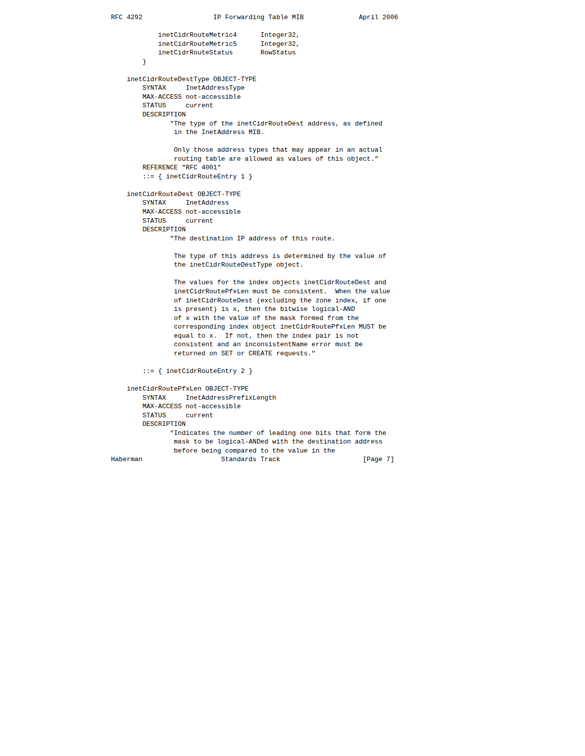RFC 4292                  IP Forwarding Table MIB              April 2006
            inetCidrRouteMetric4      Integer32,
            inetCidrRouteMetric5      Integer32,
            inetCidrRouteStatus       RowStatus
        }

    inetCidrRouteDestType OBJECT-TYPE
        SYNTAX     InetAddressType
        MAX-ACCESS not-accessible
        STATUS     current
        DESCRIPTION
               "The type of the inetCidrRouteDest address, as defined
                in the InetAddress MIB.

                Only those address types that may appear in an actual
                routing table are allowed as values of this object."
        REFERENCE "RFC 4001"
        ::= { inetCidrRouteEntry 1 }

    inetCidrRouteDest OBJECT-TYPE
        SYNTAX     InetAddress
        MAX-ACCESS not-accessible
        STATUS     current
        DESCRIPTION
               "The destination IP address of this route.

                The type of this address is determined by the value of
                the inetCidrRouteDestType object.

                The values for the index objects inetCidrRouteDest and
                inetCidrRoutePfxLen must be consistent.  When the value
                of inetCidrRouteDest (excluding the zone index, if one
                is present) is x, then the bitwise logical-AND
                of x with the value of the mask formed from the
                corresponding index object inetCidrRoutePfxLen MUST be
                equal to x.  If not, then the index pair is not
                consistent and an inconsistentName error must be
                returned on SET or CREATE requests."

        ::= { inetCidrRouteEntry 2 }

    inetCidrRoutePfxLen OBJECT-TYPE
        SYNTAX     InetAddressPrefixLength
        MAX-ACCESS not-accessible
        STATUS     current
        DESCRIPTION
               "Indicates the number of leading one bits that form the
                mask to be logical-ANDed with the destination address
                before being compared to the value in the
Haberman                    Standards Track                     [Page 7]